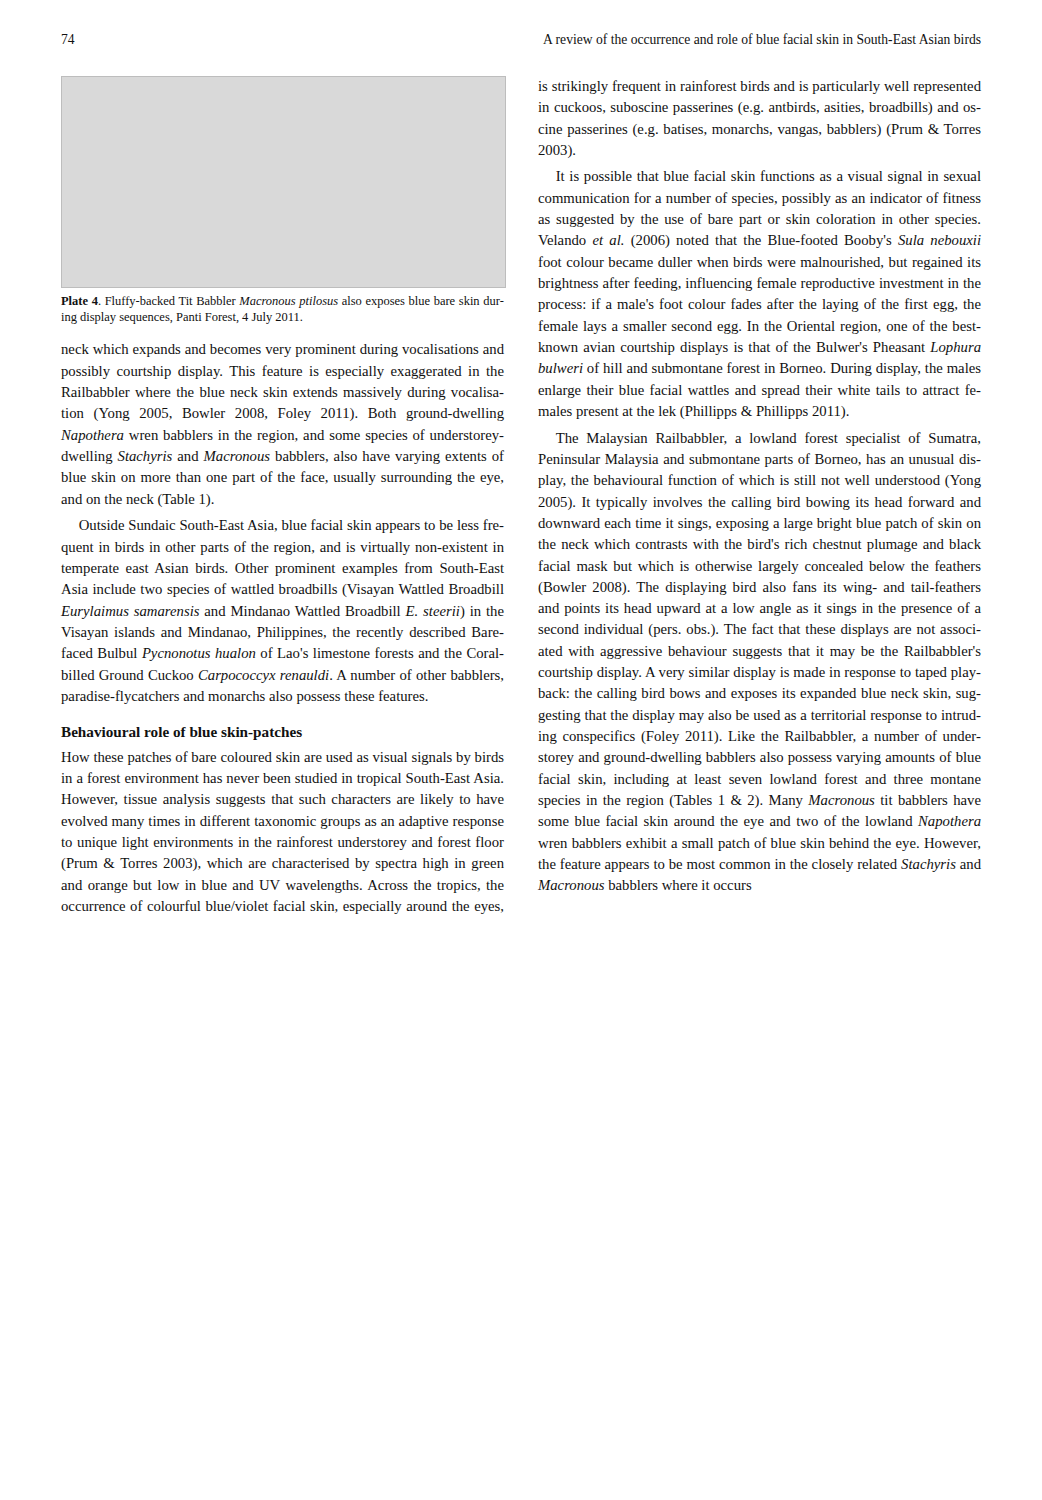74 A review of the occurrence and role of blue facial skin in South-East Asian birds
CON FOLEY
Plate 4. Fluffy-backed Tit Babbler Macronous ptilosus also exposes blue bare skin during display sequences, Panti Forest, 4 July 2011.
neck which expands and becomes very prominent during vocalisations and possibly courtship display. This feature is especially exaggerated in the Railbabbler where the blue neck skin extends massively during vocalisation (Yong 2005, Bowler 2008, Foley 2011). Both ground-dwelling Napothera wren babblers in the region, and some species of understorey-dwelling Stachyris and Macronous babblers, also have varying extents of blue skin on more than one part of the face, usually surrounding the eye, and on the neck (Table 1).
Outside Sundaic South-East Asia, blue facial skin appears to be less frequent in birds in other parts of the region, and is virtually non-existent in temperate east Asian birds. Other prominent examples from South-East Asia include two species of wattled broadbills (Visayan Wattled Broadbill Eurylaimus samarensis and Mindanao Wattled Broadbill E. steerii) in the Visayan islands and Mindanao, Philippines, the recently described Bare-faced Bulbul Pycnonotus hualon of Lao's limestone forests and the Coral-billed Ground Cuckoo Carpococcyx renauldi. A number of other babblers, paradise-flycatchers and monarchs also possess these features.
Behavioural role of blue skin-patches
How these patches of bare coloured skin are used as visual signals by birds in a forest environment has never been studied in tropical South-East Asia. However, tissue analysis suggests that such characters are likely to have evolved many times in different taxonomic groups as an adaptive response to unique light environments in the rainforest understorey and forest floor (Prum & Torres 2003), which are characterised by spectra high in green and orange but low in blue and UV wavelengths. Across the tropics, the occurrence of colourful blue/violet facial skin, especially around the eyes, is strikingly frequent in rainforest birds and is particularly well represented in cuckoos, suboscine passerines (e.g. antbirds, asities, broadbills) and oscine passerines (e.g. batises, monarchs, vangas, babblers) (Prum & Torres 2003).
It is possible that blue facial skin functions as a visual signal in sexual communication for a number of species, possibly as an indicator of fitness as suggested by the use of bare part or skin coloration in other species. Velando et al. (2006) noted that the Blue-footed Booby's Sula nebouxii foot colour became duller when birds were malnourished, but regained its brightness after feeding, influencing female reproductive investment in the process: if a male's foot colour fades after the laying of the first egg, the female lays a smaller second egg. In the Oriental region, one of the best-known avian courtship displays is that of the Bulwer's Pheasant Lophura bulweri of hill and submontane forest in Borneo. During display, the males enlarge their blue facial wattles and spread their white tails to attract females present at the lek (Phillipps & Phillipps 2011).
The Malaysian Railbabbler, a lowland forest specialist of Sumatra, Peninsular Malaysia and submontane parts of Borneo, has an unusual display, the behavioural function of which is still not well understood (Yong 2005). It typically involves the calling bird bowing its head forward and downward each time it sings, exposing a large bright blue patch of skin on the neck which contrasts with the bird's rich chestnut plumage and black facial mask but which is otherwise largely concealed below the feathers (Bowler 2008). The displaying bird also fans its wing- and tail-feathers and points its head upward at a low angle as it sings in the presence of a second individual (pers. obs.). The fact that these displays are not associated with aggressive behaviour suggests that it may be the Railbabbler's courtship display. A very similar display is made in response to taped playback: the calling bird bows and exposes its expanded blue neck skin, suggesting that the display may also be used as a territorial response to intruding conspecifics (Foley 2011). Like the Railbabbler, a number of understorey and ground-dwelling babblers also possess varying amounts of blue facial skin, including at least seven lowland forest and three montane species in the region (Tables 1 & 2). Many Macronous tit babblers have some blue facial skin around the eye and two of the lowland Napothera wren babblers exhibit a small patch of blue skin behind the eye. However, the feature appears to be most common in the closely related Stachyris and Macronous babblers where it occurs